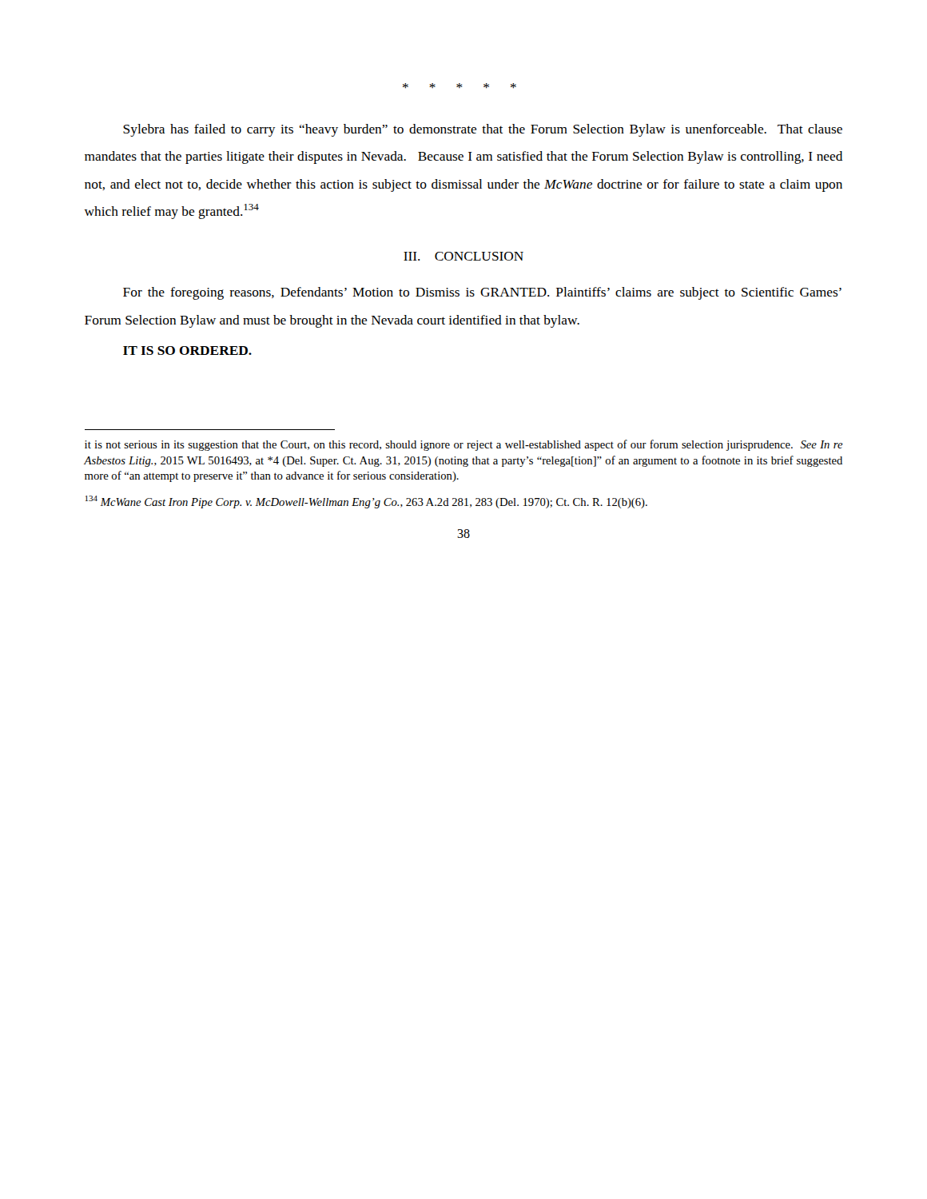* * * * *
Sylebra has failed to carry its “heavy burden” to demonstrate that the Forum Selection Bylaw is unenforceable. That clause mandates that the parties litigate their disputes in Nevada. Because I am satisfied that the Forum Selection Bylaw is controlling, I need not, and elect not to, decide whether this action is subject to dismissal under the McWane doctrine or for failure to state a claim upon which relief may be granted.134
III. CONCLUSION
For the foregoing reasons, Defendants’ Motion to Dismiss is GRANTED. Plaintiffs’ claims are subject to Scientific Games’ Forum Selection Bylaw and must be brought in the Nevada court identified in that bylaw.
IT IS SO ORDERED.
it is not serious in its suggestion that the Court, on this record, should ignore or reject a well-established aspect of our forum selection jurisprudence. See In re Asbestos Litig., 2015 WL 5016493, at *4 (Del. Super. Ct. Aug. 31, 2015) (noting that a party’s “relega[tion]” of an argument to a footnote in its brief suggested more of “an attempt to preserve it” than to advance it for serious consideration).
134 McWane Cast Iron Pipe Corp. v. McDowell-Wellman Eng’g Co., 263 A.2d 281, 283 (Del. 1970); Ct. Ch. R. 12(b)(6).
38